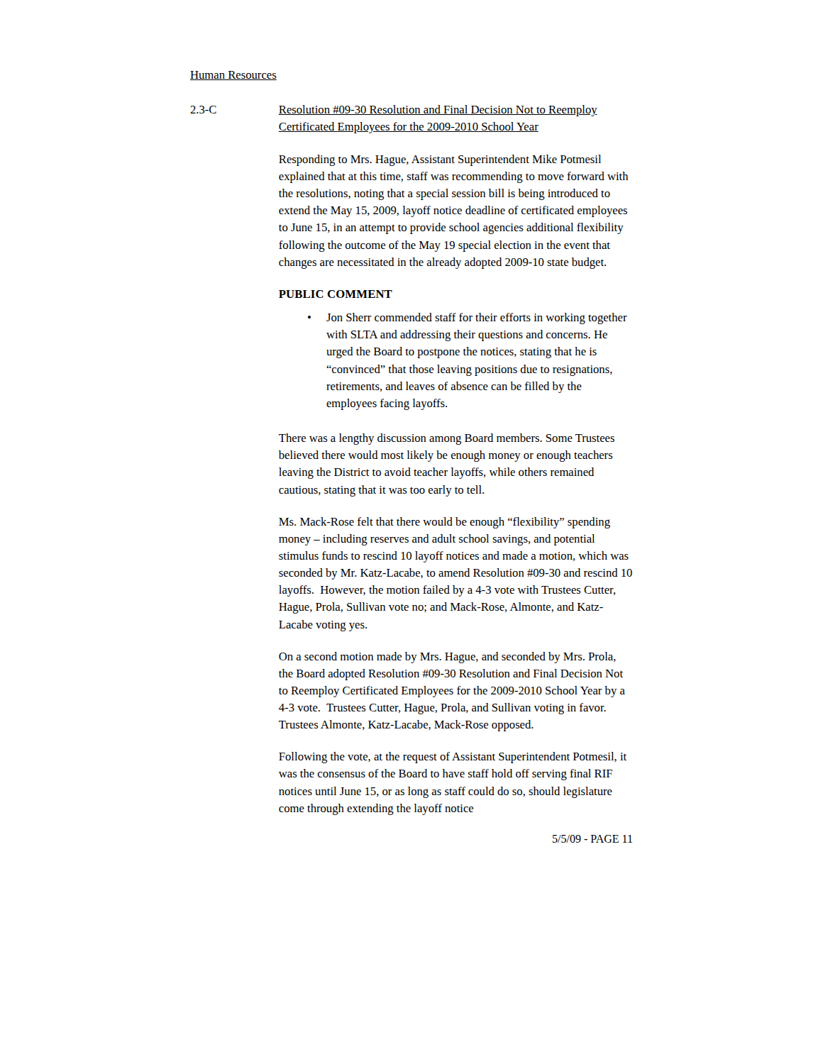Human Resources
2.3-C
Resolution #09-30 Resolution and Final Decision Not to Reemploy Certificated Employees for the 2009-2010 School Year
Responding to Mrs. Hague, Assistant Superintendent Mike Potmesil explained that at this time, staff was recommending to move forward with the resolutions, noting that a special session bill is being introduced to extend the May 15, 2009, layoff notice deadline of certificated employees to June 15, in an attempt to provide school agencies additional flexibility following the outcome of the May 19 special election in the event that changes are necessitated in the already adopted 2009-10 state budget.
PUBLIC COMMENT
Jon Sherr commended staff for their efforts in working together with SLTA and addressing their questions and concerns. He urged the Board to postpone the notices, stating that he is “convinced” that those leaving positions due to resignations, retirements, and leaves of absence can be filled by the employees facing layoffs.
There was a lengthy discussion among Board members. Some Trustees believed there would most likely be enough money or enough teachers leaving the District to avoid teacher layoffs, while others remained cautious, stating that it was too early to tell.
Ms. Mack-Rose felt that there would be enough “flexibility” spending money – including reserves and adult school savings, and potential stimulus funds to rescind 10 layoff notices and made a motion, which was seconded by Mr. Katz-Lacabe, to amend Resolution #09-30 and rescind 10 layoffs. However, the motion failed by a 4-3 vote with Trustees Cutter, Hague, Prola, Sullivan vote no; and Mack-Rose, Almonte, and Katz-Lacabe voting yes.
On a second motion made by Mrs. Hague, and seconded by Mrs. Prola, the Board adopted Resolution #09-30 Resolution and Final Decision Not to Reemploy Certificated Employees for the 2009-2010 School Year by a 4-3 vote. Trustees Cutter, Hague, Prola, and Sullivan voting in favor. Trustees Almonte, Katz-Lacabe, Mack-Rose opposed.
Following the vote, at the request of Assistant Superintendent Potmesil, it was the consensus of the Board to have staff hold off serving final RIF notices until June 15, or as long as staff could do so, should legislature come through extending the layoff notice
5/5/09 - PAGE 11